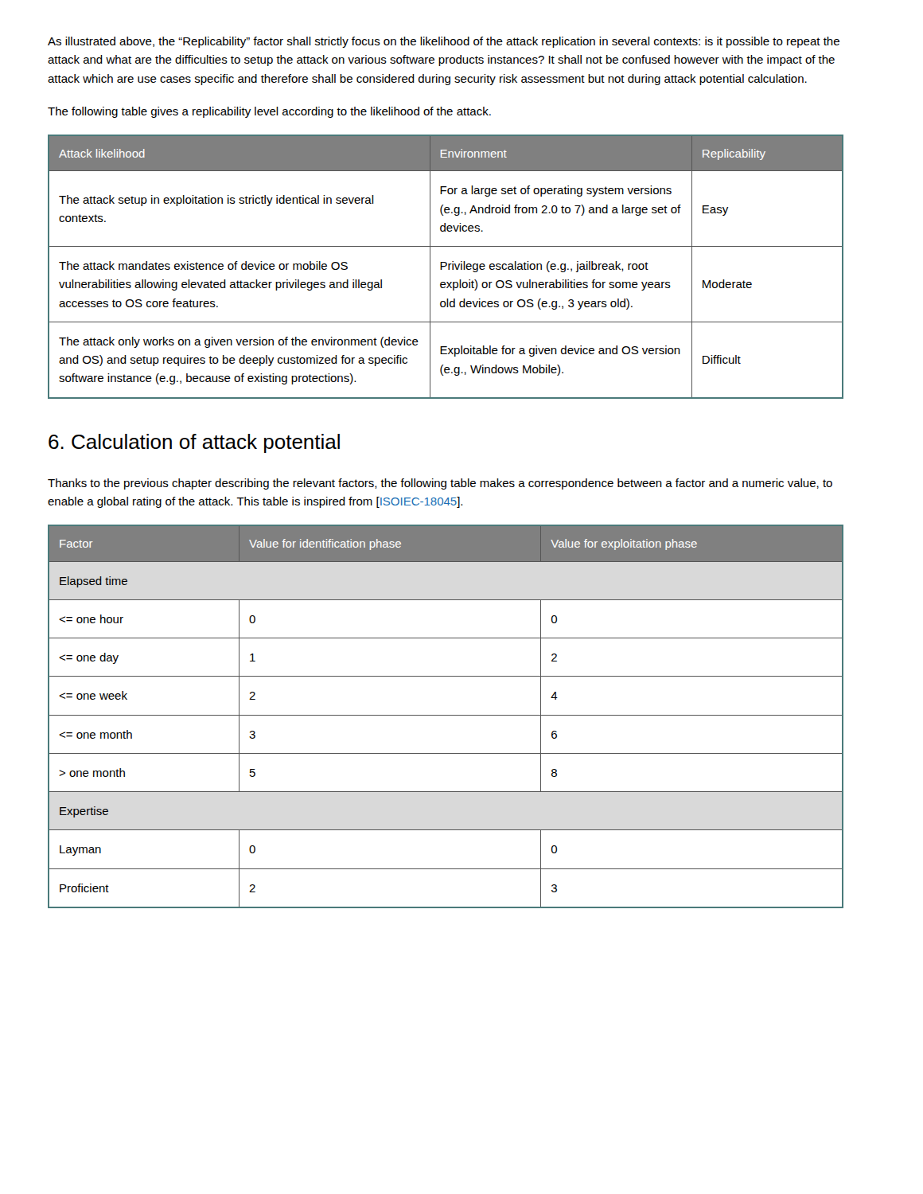As illustrated above, the “Replicability” factor shall strictly focus on the likelihood of the attack replication in several contexts: is it possible to repeat the attack and what are the difficulties to setup the attack on various software products instances? It shall not be confused however with the impact of the attack which are use cases specific and therefore shall be considered during security risk assessment but not during attack potential calculation.
The following table gives a replicability level according to the likelihood of the attack.
| Attack likelihood | Environment | Replicability |
| --- | --- | --- |
| The attack setup in exploitation is strictly identical in several contexts. | For a large set of operating system versions (e.g., Android from 2.0 to 7) and a large set of devices. | Easy |
| The attack mandates existence of device or mobile OS vulnerabilities allowing elevated attacker privileges and illegal accesses to OS core features. | Privilege escalation (e.g., jailbreak, root exploit) or OS vulnerabilities for some years old devices or OS (e.g., 3 years old). | Moderate |
| The attack only works on a given version of the environment (device and OS) and setup requires to be deeply customized for a specific software instance (e.g., because of existing protections). | Exploitable for a given device and OS version (e.g., Windows Mobile). | Difficult |
6. Calculation of attack potential
Thanks to the previous chapter describing the relevant factors, the following table makes a correspondence between a factor and a numeric value, to enable a global rating of the attack. This table is inspired from [ISOIEC-18045].
| Factor | Value for identification phase | Value for exploitation phase |
| --- | --- | --- |
| Elapsed time |
| <= one hour | 0 | 0 |
| <= one day | 1 | 2 |
| <= one week | 2 | 4 |
| <= one month | 3 | 6 |
| > one month | 5 | 8 |
| Expertise |
| Layman | 0 | 0 |
| Proficient | 2 | 3 |